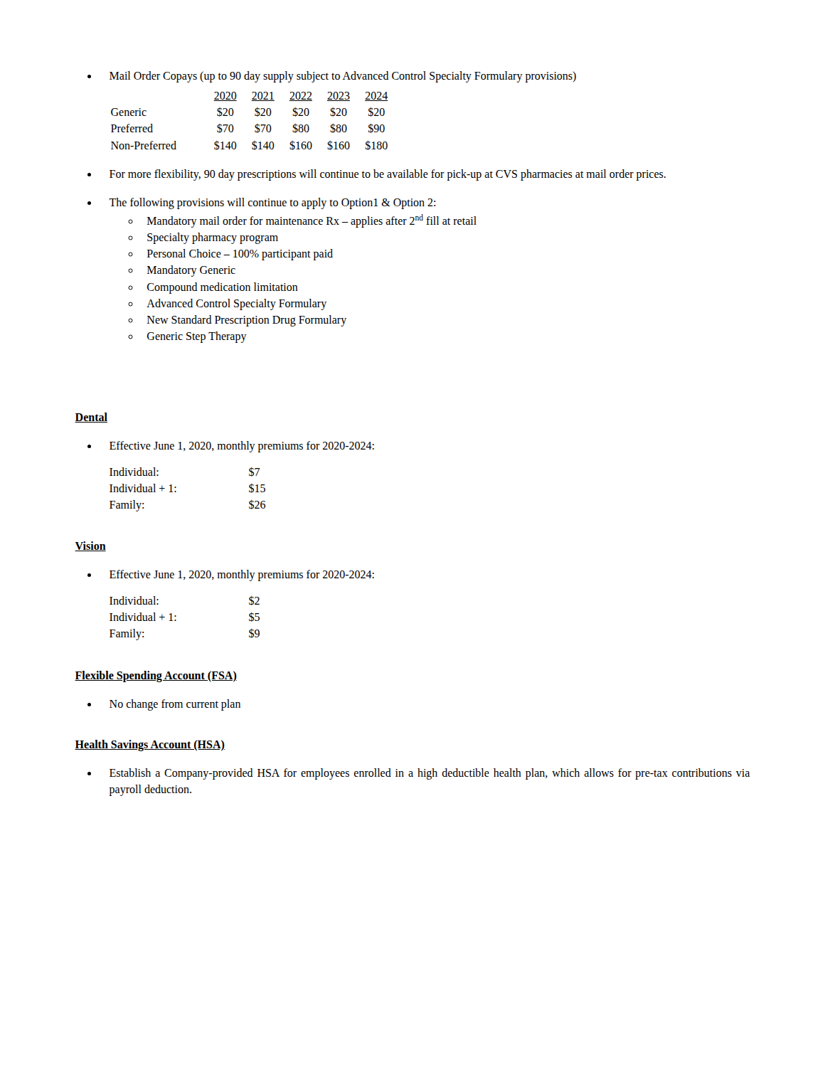Mail Order Copays (up to 90 day supply subject to Advanced Control Specialty Formulary provisions)
| | 2020 | 2021 | 2022 | 2023 | 2024 |
| --- | --- | --- | --- | --- | --- |
| Generic | $20 | $20 | $20 | $20 | $20 |
| Preferred | $70 | $70 | $80 | $80 | $90 |
| Non-Preferred | $140 | $140 | $160 | $160 | $180 |
For more flexibility, 90 day prescriptions will continue to be available for pick-up at CVS pharmacies at mail order prices.
The following provisions will continue to apply to Option1 & Option 2:
Mandatory mail order for maintenance Rx – applies after 2nd fill at retail
Specialty pharmacy program
Personal Choice – 100% participant paid
Mandatory Generic
Compound medication limitation
Advanced Control Specialty Formulary
New Standard Prescription Drug Formulary
Generic Step Therapy
Dental
Effective June 1, 2020, monthly premiums for 2020-2024:
| Individual: | $7 |
| Individual + 1: | $15 |
| Family: | $26 |
Vision
Effective June 1, 2020, monthly premiums for 2020-2024:
| Individual: | $2 |
| Individual + 1: | $5 |
| Family: | $9 |
Flexible Spending Account (FSA)
No change from current plan
Health Savings Account (HSA)
Establish a Company-provided HSA for employees enrolled in a high deductible health plan, which allows for pre-tax contributions via payroll deduction.